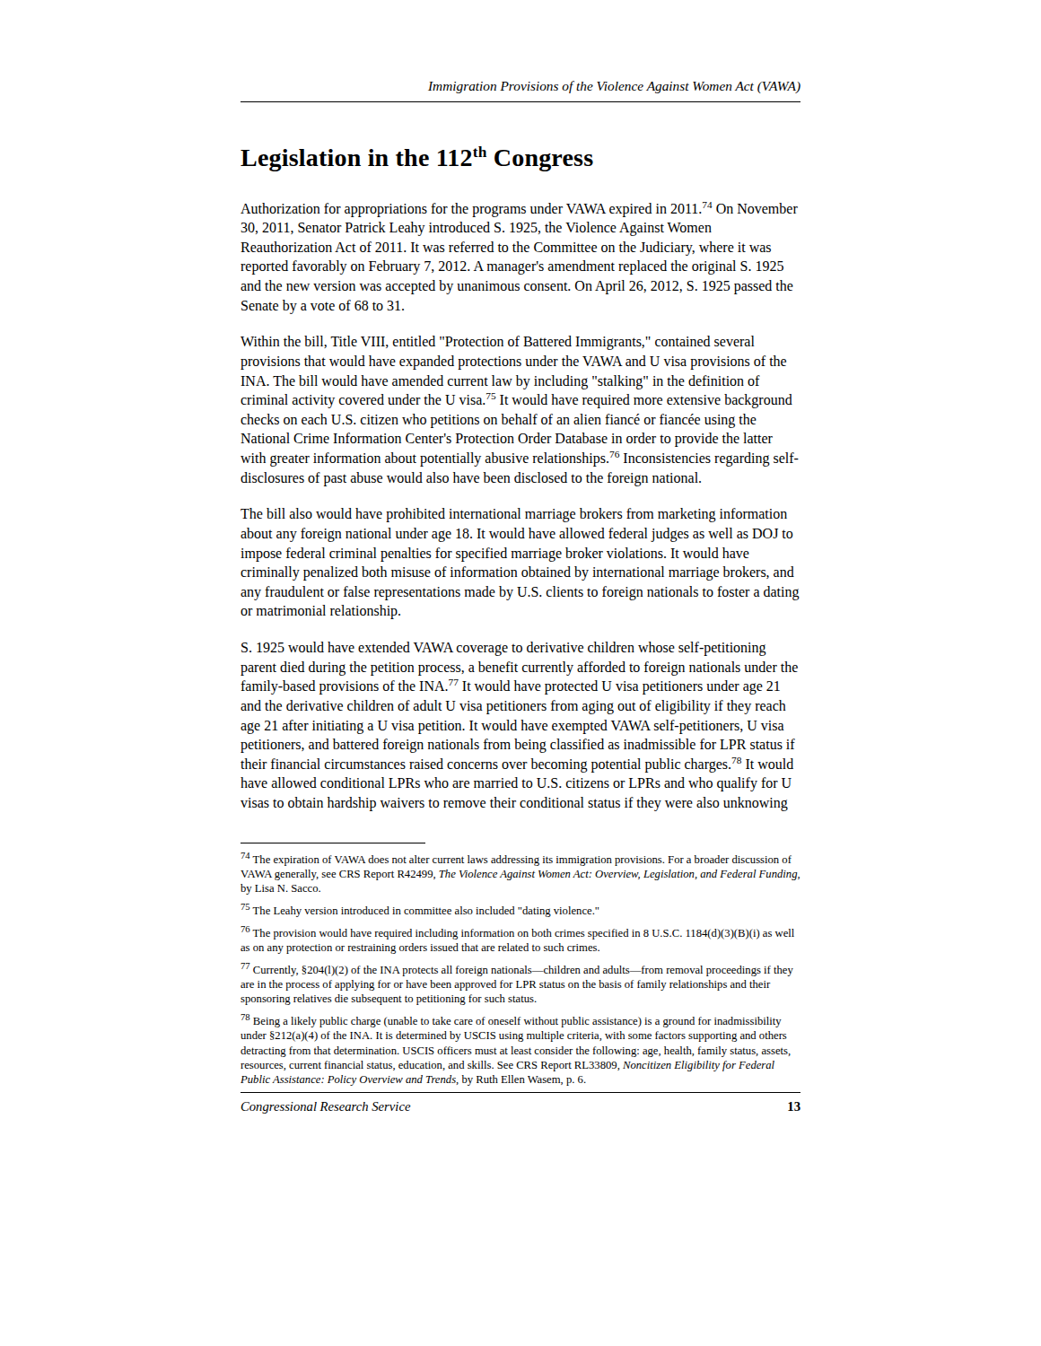Immigration Provisions of the Violence Against Women Act (VAWA)
Legislation in the 112th Congress
Authorization for appropriations for the programs under VAWA expired in 2011.74 On November 30, 2011, Senator Patrick Leahy introduced S. 1925, the Violence Against Women Reauthorization Act of 2011. It was referred to the Committee on the Judiciary, where it was reported favorably on February 7, 2012. A manager's amendment replaced the original S. 1925 and the new version was accepted by unanimous consent. On April 26, 2012, S. 1925 passed the Senate by a vote of 68 to 31.
Within the bill, Title VIII, entitled "Protection of Battered Immigrants," contained several provisions that would have expanded protections under the VAWA and U visa provisions of the INA. The bill would have amended current law by including "stalking" in the definition of criminal activity covered under the U visa.75 It would have required more extensive background checks on each U.S. citizen who petitions on behalf of an alien fiancé or fiancée using the National Crime Information Center's Protection Order Database in order to provide the latter with greater information about potentially abusive relationships.76 Inconsistencies regarding self-disclosures of past abuse would also have been disclosed to the foreign national.
The bill also would have prohibited international marriage brokers from marketing information about any foreign national under age 18. It would have allowed federal judges as well as DOJ to impose federal criminal penalties for specified marriage broker violations. It would have criminally penalized both misuse of information obtained by international marriage brokers, and any fraudulent or false representations made by U.S. clients to foreign nationals to foster a dating or matrimonial relationship.
S. 1925 would have extended VAWA coverage to derivative children whose self-petitioning parent died during the petition process, a benefit currently afforded to foreign nationals under the family-based provisions of the INA.77 It would have protected U visa petitioners under age 21 and the derivative children of adult U visa petitioners from aging out of eligibility if they reach age 21 after initiating a U visa petition. It would have exempted VAWA self-petitioners, U visa petitioners, and battered foreign nationals from being classified as inadmissible for LPR status if their financial circumstances raised concerns over becoming potential public charges.78 It would have allowed conditional LPRs who are married to U.S. citizens or LPRs and who qualify for U visas to obtain hardship waivers to remove their conditional status if they were also unknowing
74 The expiration of VAWA does not alter current laws addressing its immigration provisions. For a broader discussion of VAWA generally, see CRS Report R42499, The Violence Against Women Act: Overview, Legislation, and Federal Funding, by Lisa N. Sacco.
75 The Leahy version introduced in committee also included "dating violence."
76 The provision would have required including information on both crimes specified in 8 U.S.C. 1184(d)(3)(B)(i) as well as on any protection or restraining orders issued that are related to such crimes.
77 Currently, §204(l)(2) of the INA protects all foreign nationals—children and adults—from removal proceedings if they are in the process of applying for or have been approved for LPR status on the basis of family relationships and their sponsoring relatives die subsequent to petitioning for such status.
78 Being a likely public charge (unable to take care of oneself without public assistance) is a ground for inadmissibility under §212(a)(4) of the INA. It is determined by USCIS using multiple criteria, with some factors supporting and others detracting from that determination. USCIS officers must at least consider the following: age, health, family status, assets, resources, current financial status, education, and skills. See CRS Report RL33809, Noncitizen Eligibility for Federal Public Assistance: Policy Overview and Trends, by Ruth Ellen Wasem, p. 6.
Congressional Research Service 13